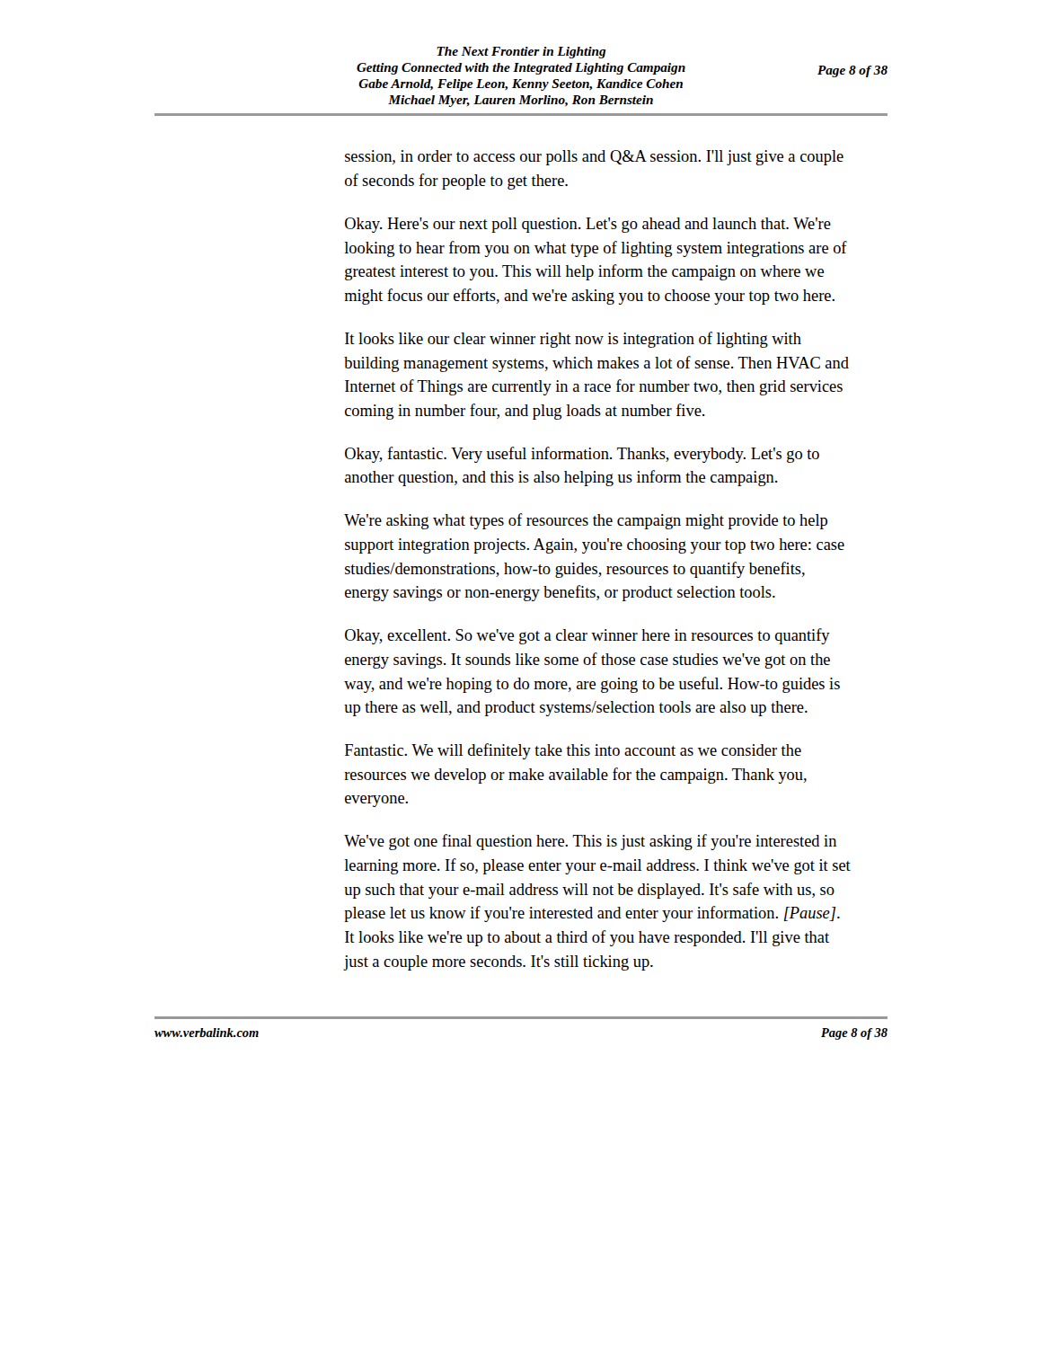The Next Frontier in Lighting
Getting Connected with the Integrated Lighting Campaign
Gabe Arnold, Felipe Leon, Kenny Seeton, Kandice Cohen
Michael Myer, Lauren Morlino, Ron Bernstein
Page 8 of 38
session, in order to access our polls and Q&A session. I'll just give a couple of seconds for people to get there.
Okay. Here's our next poll question. Let's go ahead and launch that. We're looking to hear from you on what type of lighting system integrations are of greatest interest to you. This will help inform the campaign on where we might focus our efforts, and we're asking you to choose your top two here.
It looks like our clear winner right now is integration of lighting with building management systems, which makes a lot of sense. Then HVAC and Internet of Things are currently in a race for number two, then grid services coming in number four, and plug loads at number five.
Okay, fantastic. Very useful information. Thanks, everybody. Let's go to another question, and this is also helping us inform the campaign.
We're asking what types of resources the campaign might provide to help support integration projects. Again, you're choosing your top two here: case studies/demonstrations, how-to guides, resources to quantify benefits, energy savings or non-energy benefits, or product selection tools.
Okay, excellent. So we've got a clear winner here in resources to quantify energy savings. It sounds like some of those case studies we've got on the way, and we're hoping to do more, are going to be useful. How-to guides is up there as well, and product systems/selection tools are also up there.
Fantastic. We will definitely take this into account as we consider the resources we develop or make available for the campaign. Thank you, everyone.
We've got one final question here. This is just asking if you're interested in learning more. If so, please enter your e-mail address. I think we've got it set up such that your e-mail address will not be displayed. It's safe with us, so please let us know if you're interested and enter your information. [Pause]. It looks like we're up to about a third of you have responded. I'll give that just a couple more seconds. It's still ticking up.
www.verbalink.com Page 8 of 38